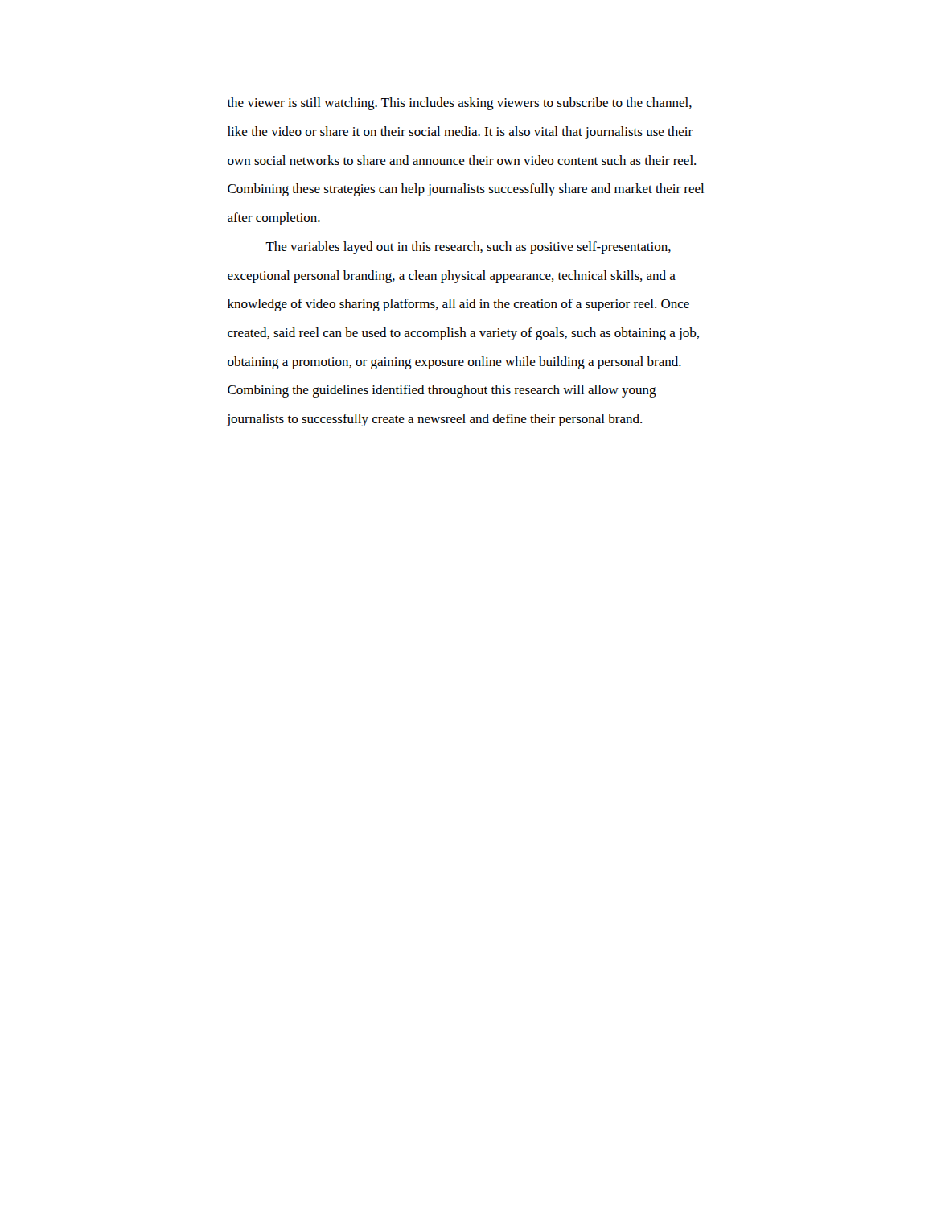the viewer is still watching. This includes asking viewers to subscribe to the channel, like the video or share it on their social media. It is also vital that journalists use their own social networks to share and announce their own video content such as their reel. Combining these strategies can help journalists successfully share and market their reel after completion.
The variables layed out in this research, such as positive self-presentation, exceptional personal branding, a clean physical appearance, technical skills, and a knowledge of video sharing platforms, all aid in the creation of a superior reel. Once created, said reel can be used to accomplish a variety of goals, such as obtaining a job, obtaining a promotion, or gaining exposure online while building a personal brand. Combining the guidelines identified throughout this research will allow young journalists to successfully create a newsreel and define their personal brand.